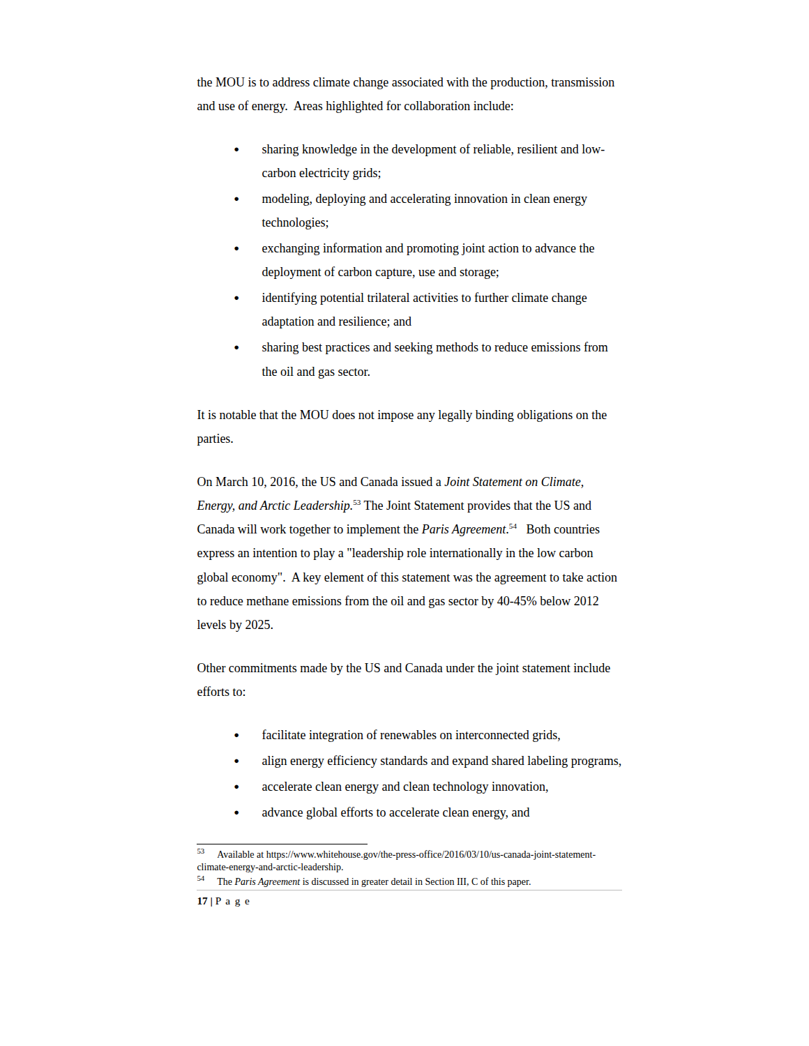the MOU is to address climate change associated with the production, transmission and use of energy. Areas highlighted for collaboration include:
sharing knowledge in the development of reliable, resilient and low-carbon electricity grids;
modeling, deploying and accelerating innovation in clean energy technologies;
exchanging information and promoting joint action to advance the deployment of carbon capture, use and storage;
identifying potential trilateral activities to further climate change adaptation and resilience; and
sharing best practices and seeking methods to reduce emissions from the oil and gas sector.
It is notable that the MOU does not impose any legally binding obligations on the parties.
On March 10, 2016, the US and Canada issued a Joint Statement on Climate, Energy, and Arctic Leadership.53 The Joint Statement provides that the US and Canada will work together to implement the Paris Agreement.54 Both countries express an intention to play a "leadership role internationally in the low carbon global economy". A key element of this statement was the agreement to take action to reduce methane emissions from the oil and gas sector by 40-45% below 2012 levels by 2025.
Other commitments made by the US and Canada under the joint statement include efforts to:
facilitate integration of renewables on interconnected grids,
align energy efficiency standards and expand shared labeling programs,
accelerate clean energy and clean technology innovation,
advance global efforts to accelerate clean energy, and
53 Available at https://www.whitehouse.gov/the-press-office/2016/03/10/us-canada-joint-statement-climate-energy-and-arctic-leadership.
54 The Paris Agreement is discussed in greater detail in Section III, C of this paper.
17 | P a g e